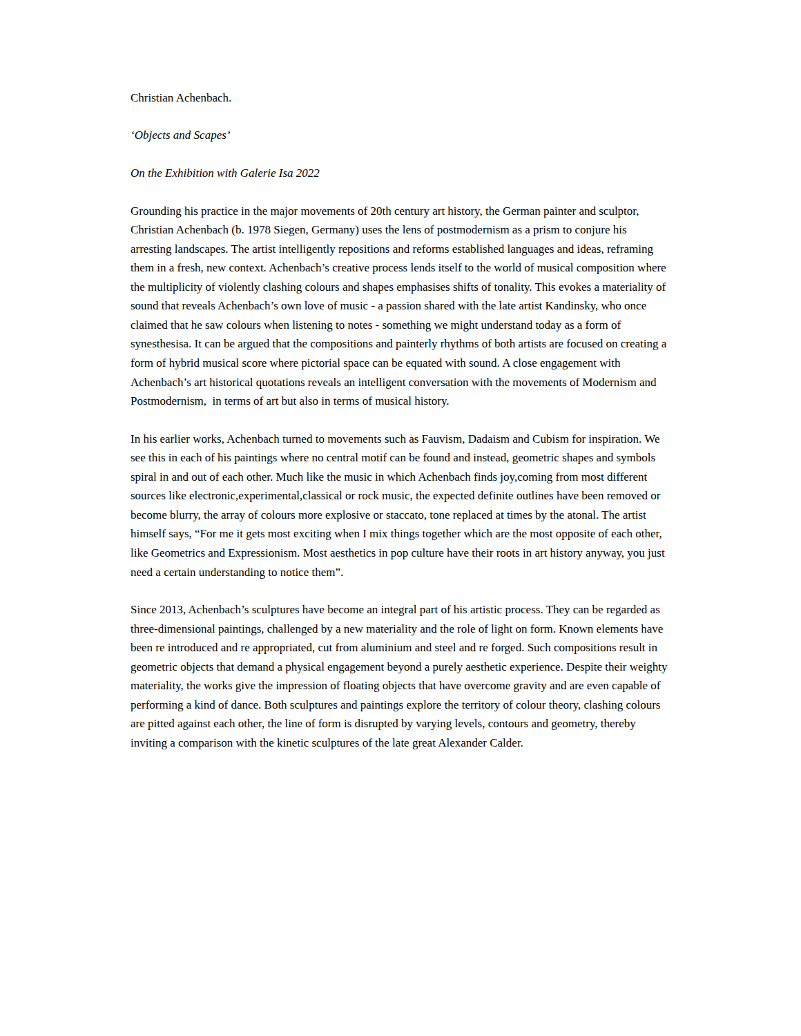Christian Achenbach.
‘Objects and Scapes’
On the Exhibition with Galerie Isa 2022
Grounding his practice in the major movements of 20th century art history, the German painter and sculptor, Christian Achenbach (b. 1978 Siegen, Germany) uses the lens of postmodernism as a prism to conjure his arresting landscapes. The artist intelligently repositions and reforms established languages and ideas, reframing them in a fresh, new context. Achenbach’s creative process lends itself to the world of musical composition where the multiplicity of violently clashing colours and shapes emphasises shifts of tonality. This evokes a materiality of sound that reveals Achenbach’s own love of music - a passion shared with the late artist Kandinsky, who once claimed that he saw colours when listening to notes - something we might understand today as a form of synesthesisa. It can be argued that the compositions and painterly rhythms of both artists are focused on creating a form of hybrid musical score where pictorial space can be equated with sound. A close engagement with Achenbach’s art historical quotations reveals an intelligent conversation with the movements of Modernism and Postmodernism, in terms of art but also in terms of musical history.
In his earlier works, Achenbach turned to movements such as Fauvism, Dadaism and Cubism for inspiration. We see this in each of his paintings where no central motif can be found and instead, geometric shapes and symbols spiral in and out of each other. Much like the music in which Achenbach finds joy,coming from most different sources like electronic,experimental,classical or rock music, the expected definite outlines have been removed or become blurry, the array of colours more explosive or staccato, tone replaced at times by the atonal. The artist himself says, “For me it gets most exciting when I mix things together which are the most opposite of each other, like Geometrics and Expressionism. Most aesthetics in pop culture have their roots in art history anyway, you just need a certain understanding to notice them”.
Since 2013, Achenbach’s sculptures have become an integral part of his artistic process. They can be regarded as three-dimensional paintings, challenged by a new materiality and the role of light on form. Known elements have been re introduced and re appropriated, cut from aluminium and steel and re forged. Such compositions result in geometric objects that demand a physical engagement beyond a purely aesthetic experience. Despite their weighty materiality, the works give the impression of floating objects that have overcome gravity and are even capable of performing a kind of dance. Both sculptures and paintings explore the territory of colour theory, clashing colours are pitted against each other, the line of form is disrupted by varying levels, contours and geometry, thereby inviting a comparison with the kinetic sculptures of the late great Alexander Calder.